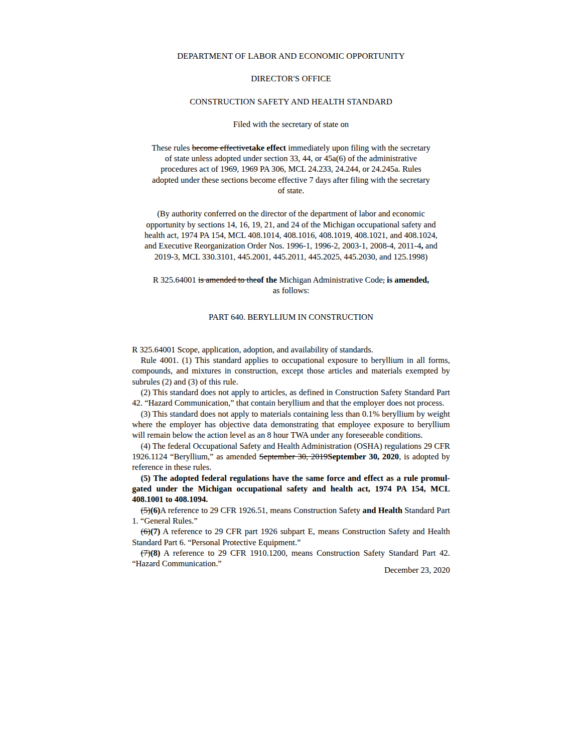DEPARTMENT OF LABOR AND ECONOMIC OPPORTUNITY
DIRECTOR'S OFFICE
CONSTRUCTION SAFETY AND HEALTH STANDARD
Filed with the secretary of state on
These rules become effective take effect immediately upon filing with the secretary of state unless adopted under section 33, 44, or 45a(6) of the administrative procedures act of 1969, 1969 PA 306, MCL 24.233, 24.244, or 24.245a. Rules adopted under these sections become effective 7 days after filing with the secretary of state.
(By authority conferred on the director of the department of labor and economic opportunity by sections 14, 16, 19, 21, and 24 of the Michigan occupational safety and health act, 1974 PA 154, MCL 408.1014, 408.1016, 408.1019, 408.1021, and 408.1024, and Executive Reorganization Order Nos. 1996-1, 1996-2, 2003-1, 2008-4, 2011-4, and 2019-3, MCL 330.3101, 445.2001, 445.2011, 445.2025, 445.2030, and 125.1998)
R 325.64001 is amended to the of the Michigan Administrative Code, is amended, as follows:
PART 640. BERYLLIUM IN CONSTRUCTION
R 325.64001 Scope, application, adoption, and availability of standards.
Rule 4001. (1) This standard applies to occupational exposure to beryllium in all forms, compounds, and mixtures in construction, except those articles and materials exempted by subrules (2) and (3) of this rule.
(2) This standard does not apply to articles, as defined in Construction Safety Standard Part 42. “Hazard Communication,” that contain beryllium and that the employer does not process.
(3) This standard does not apply to materials containing less than 0.1% beryllium by weight where the employer has objective data demonstrating that employee exposure to beryllium will remain below the action level as an 8 hour TWA under any foreseeable conditions.
(4) The federal Occupational Safety and Health Administration (OSHA) regulations 29 CFR 1926.1124 “Beryllium,” as amended September 30, 2019 September 30, 2020, is adopted by reference in these rules.
(5) The adopted federal regulations have the same force and effect as a rule promulgated under the Michigan occupational safety and health act, 1974 PA 154, MCL 408.1001 to 408.1094.
(5)(6) A reference to 29 CFR 1926.51, means Construction Safety and Health Standard Part 1. “General Rules.”
(6)(7) A reference to 29 CFR part 1926 subpart E, means Construction Safety and Health Standard Part 6. “Personal Protective Equipment.”
(7)(8) A reference to 29 CFR 1910.1200, means Construction Safety Standard Part 42. “Hazard Communication.”
December 23, 2020